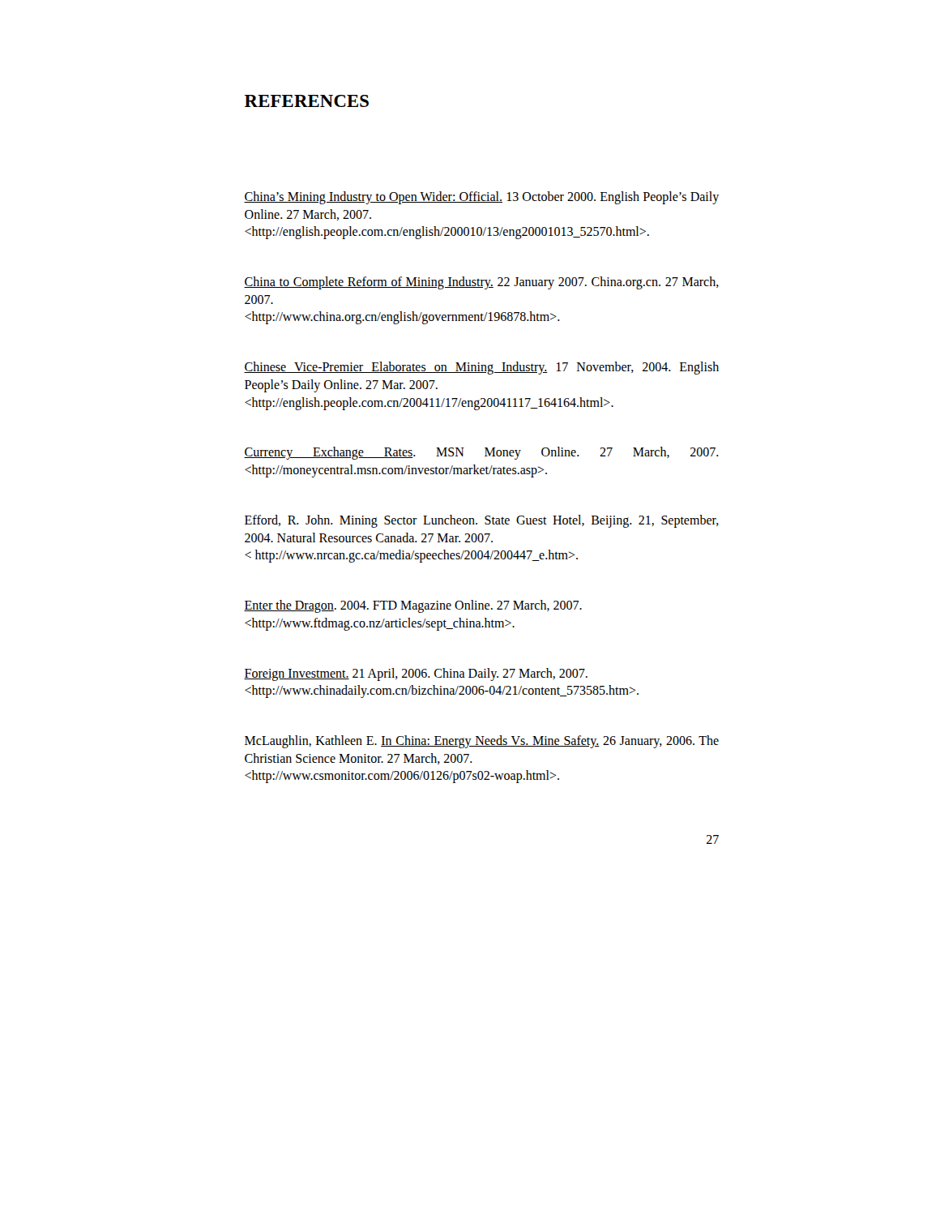REFERENCES
China’s Mining Industry to Open Wider: Official. 13 October 2000. English People’s Daily Online. 27 March, 2007.
<http://english.people.com.cn/english/200010/13/eng20001013_52570.html>.
China to Complete Reform of Mining Industry. 22 January 2007. China.org.cn. 27 March, 2007.
<http://www.china.org.cn/english/government/196878.htm>.
Chinese Vice-Premier Elaborates on Mining Industry. 17 November, 2004. English People’s Daily Online. 27 Mar. 2007.
<http://english.people.com.cn/200411/17/eng20041117_164164.html>.
Currency Exchange Rates. MSN Money Online. 27 March, 2007. <http://moneycentral.msn.com/investor/market/rates.asp>.
Efford, R. John. Mining Sector Luncheon. State Guest Hotel, Beijing. 21, September, 2004. Natural Resources Canada. 27 Mar. 2007.
< http://www.nrcan.gc.ca/media/speeches/2004/200447_e.htm>.
Enter the Dragon. 2004. FTD Magazine Online. 27 March, 2007.
<http://www.ftdmag.co.nz/articles/sept_china.htm>.
Foreign Investment. 21 April, 2006. China Daily. 27 March, 2007.
<http://www.chinadaily.com.cn/bizchina/2006-04/21/content_573585.htm>.
McLaughlin, Kathleen E. In China: Energy Needs Vs. Mine Safety. 26 January, 2006. The Christian Science Monitor. 27 March, 2007.
<http://www.csmonitor.com/2006/0126/p07s02-woap.html>.
27